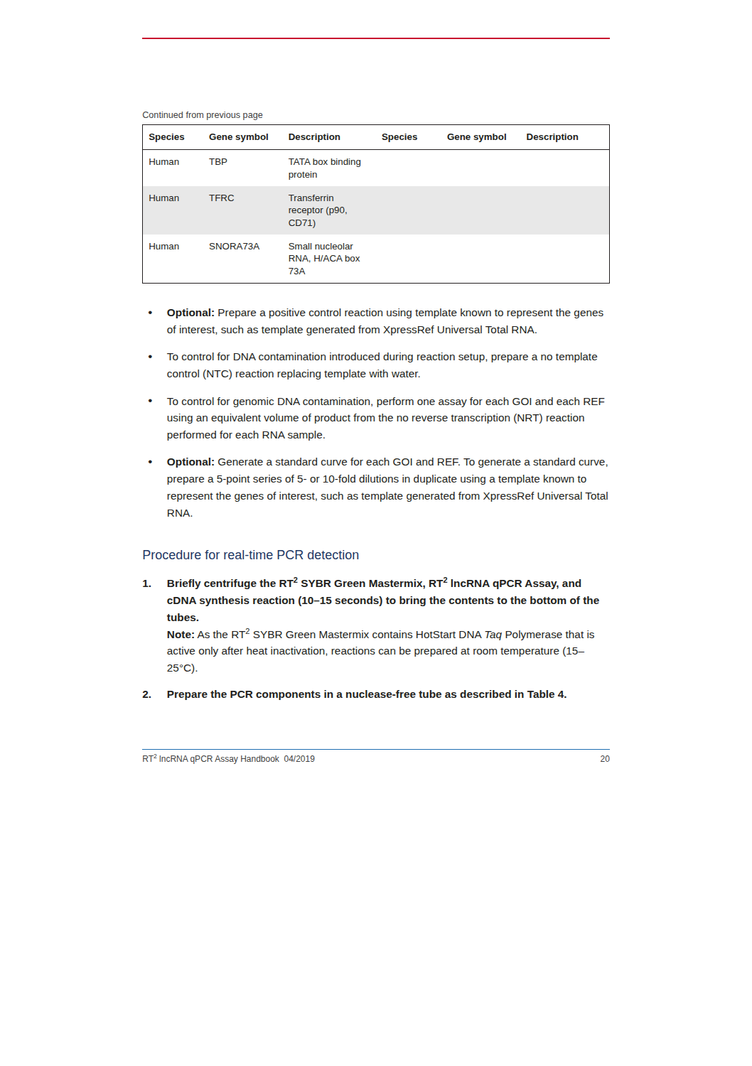Continued from previous page
| Species | Gene symbol | Description | Species | Gene symbol | Description |
| --- | --- | --- | --- | --- | --- |
| Human | TBP | TATA box binding protein | | | |
| Human | TFRC | Transferrin receptor (p90, CD71) | | | |
| Human | SNORA73A | Small nucleolar RNA, H/ACA box 73A | | | |
Optional: Prepare a positive control reaction using template known to represent the genes of interest, such as template generated from XpressRef Universal Total RNA.
To control for DNA contamination introduced during reaction setup, prepare a no template control (NTC) reaction replacing template with water.
To control for genomic DNA contamination, perform one assay for each GOI and each REF using an equivalent volume of product from the no reverse transcription (NRT) reaction performed for each RNA sample.
Optional: Generate a standard curve for each GOI and REF. To generate a standard curve, prepare a 5-point series of 5- or 10-fold dilutions in duplicate using a template known to represent the genes of interest, such as template generated from XpressRef Universal Total RNA.
Procedure for real-time PCR detection
Briefly centrifuge the RT2 SYBR Green Mastermix, RT2 lncRNA qPCR Assay, and cDNA synthesis reaction (10–15 seconds) to bring the contents to the bottom of the tubes.
Note: As the RT2 SYBR Green Mastermix contains HotStart DNA Taq Polymerase that is active only after heat inactivation, reactions can be prepared at room temperature (15–25°C).
Prepare the PCR components in a nuclease-free tube as described in Table 4.
RT2 lncRNA qPCR Assay Handbook 04/2019
20